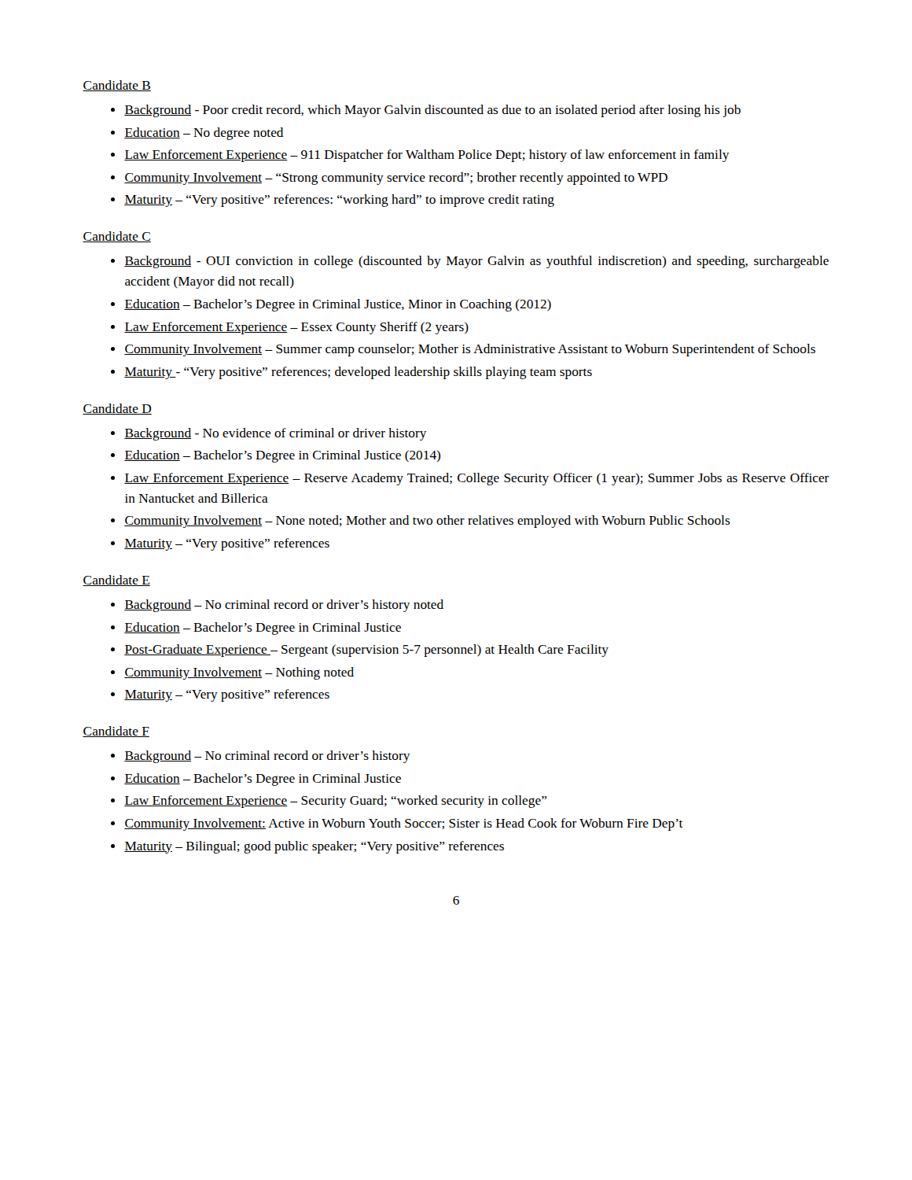Candidate B
Background - Poor credit record, which Mayor Galvin discounted as due to an isolated period after losing his job
Education – No degree noted
Law Enforcement Experience – 911 Dispatcher for Waltham Police Dept; history of law enforcement in family
Community Involvement – “Strong community service record”; brother recently appointed to WPD
Maturity – “Very positive” references: “working hard” to improve credit rating
Candidate C
Background - OUI conviction in college (discounted by Mayor Galvin as youthful indiscretion) and speeding, surchargeable accident (Mayor did not recall)
Education – Bachelor’s Degree in Criminal Justice, Minor in Coaching (2012)
Law Enforcement Experience – Essex County Sheriff (2 years)
Community Involvement – Summer camp counselor; Mother is Administrative Assistant to Woburn Superintendent of Schools
Maturity - “Very positive” references; developed leadership skills playing team sports
Candidate D
Background - No evidence of criminal or driver history
Education – Bachelor’s Degree in Criminal Justice (2014)
Law Enforcement Experience – Reserve Academy Trained; College Security Officer (1 year); Summer Jobs as Reserve Officer in Nantucket and Billerica
Community Involvement – None noted; Mother and two other relatives employed with Woburn Public Schools
Maturity – “Very positive” references
Candidate E
Background – No criminal record or driver’s history noted
Education – Bachelor’s Degree in Criminal Justice
Post-Graduate Experience – Sergeant (supervision 5-7 personnel) at Health Care Facility
Community Involvement – Nothing noted
Maturity – “Very positive” references
Candidate F
Background – No criminal record or driver’s history
Education – Bachelor’s Degree in Criminal Justice
Law Enforcement Experience – Security Guard; “worked security in college”
Community Involvement: Active in Woburn Youth Soccer; Sister is Head Cook for Woburn Fire Dep’t
Maturity – Bilingual; good public speaker; “Very positive” references
6